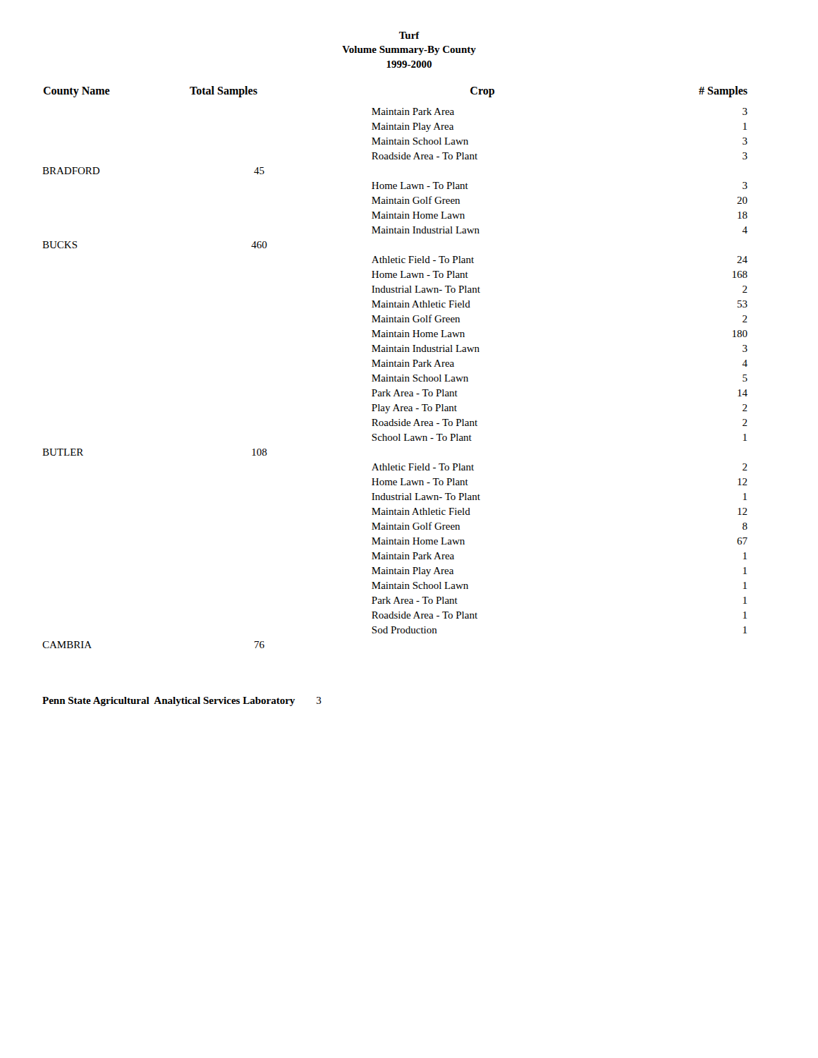Turf
Volume Summary-By County
1999-2000
| County Name | Total Samples | Crop | # Samples |
| --- | --- | --- | --- |
| | | Maintain Park Area | 3 |
| | | Maintain Play Area | 1 |
| | | Maintain School Lawn | 3 |
| | | Roadside Area - To Plant | 3 |
| BRADFORD | 45 | | |
| | | Home Lawn - To Plant | 3 |
| | | Maintain Golf Green | 20 |
| | | Maintain Home Lawn | 18 |
| | | Maintain Industrial Lawn | 4 |
| BUCKS | 460 | | |
| | | Athletic Field - To Plant | 24 |
| | | Home Lawn - To Plant | 168 |
| | | Industrial Lawn- To Plant | 2 |
| | | Maintain Athletic Field | 53 |
| | | Maintain Golf Green | 2 |
| | | Maintain Home Lawn | 180 |
| | | Maintain Industrial Lawn | 3 |
| | | Maintain Park Area | 4 |
| | | Maintain School Lawn | 5 |
| | | Park Area - To Plant | 14 |
| | | Play Area - To Plant | 2 |
| | | Roadside Area - To Plant | 2 |
| | | School Lawn - To Plant | 1 |
| BUTLER | 108 | | |
| | | Athletic Field - To Plant | 2 |
| | | Home Lawn - To Plant | 12 |
| | | Industrial Lawn- To Plant | 1 |
| | | Maintain Athletic Field | 12 |
| | | Maintain Golf Green | 8 |
| | | Maintain Home Lawn | 67 |
| | | Maintain Park Area | 1 |
| | | Maintain Play Area | 1 |
| | | Maintain School Lawn | 1 |
| | | Park Area - To Plant | 1 |
| | | Roadside Area - To Plant | 1 |
| | | Sod Production | 1 |
| CAMBRIA | 76 | | |
Penn State Agricultural Analytical Services Laboratory 3